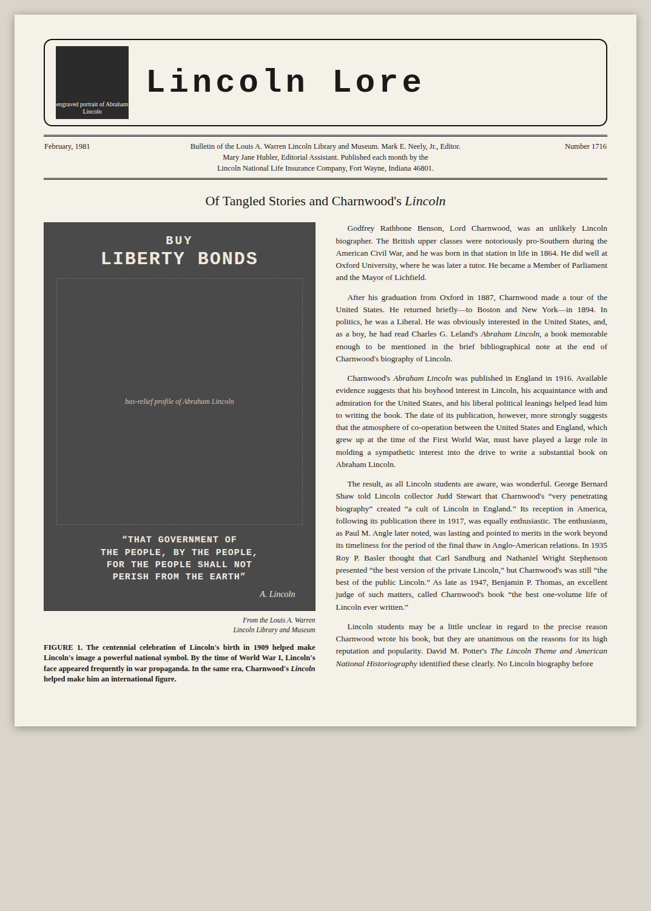engraved portrait of Abraham Lincoln
Lincoln Lore
| February, 1981 | Bulletin of the Louis A. Warren Lincoln Library and Museum. Mark E. Neely, Jr., Editor. Mary Jane Hubler, Editorial Assistant. Published each month by the Lincoln National Life Insurance Company, Fort Wayne, Indiana 46801. | Number 1716 |
Of Tangled Stories and Charnwood's Lincoln
BUY
LIBERTY BONDS
bas-relief profile of Abraham Lincoln
“THAT GOVERNMENT OF
THE PEOPLE, BY THE PEOPLE,
FOR THE PEOPLE SHALL NOT
PERISH FROM THE EARTH”
A. Lincoln
From the Louis A. Warren
Lincoln Library and Museum
FIGURE 1. The centennial celebration of Lincoln's birth in 1909 helped make Lincoln's image a powerful national symbol. By the time of World War I, Lincoln's face appeared frequently in war propaganda. In the same era, Charnwood's Lincoln helped make him an international figure.
Godfrey Rathbone Benson, Lord Charnwood, was an unlikely Lincoln biographer. The British upper classes were notoriously pro-Southern during the American Civil War, and he was born in that station in life in 1864. He did well at Oxford University, where he was later a tutor. He became a Member of Parliament and the Mayor of Lichfield.
After his graduation from Oxford in 1887, Charnwood made a tour of the United States. He returned briefly—to Boston and New York—in 1894. In politics, he was a Liberal. He was obviously interested in the United States, and, as a boy, he had read Charles G. Leland's Abraham Lincoln, a book memorable enough to be mentioned in the brief bibliographical note at the end of Charnwood's biography of Lincoln.
Charnwood's Abraham Lincoln was published in England in 1916. Available evidence suggests that his boyhood interest in Lincoln, his acquaintance with and admiration for the United States, and his liberal political leanings helped lead him to writing the book. The date of its publication, however, more strongly suggests that the atmosphere of co-operation between the United States and England, which grew up at the time of the First World War, must have played a large role in molding a sympathetic interest into the drive to write a substantial book on Abraham Lincoln.
The result, as all Lincoln students are aware, was wonderful. George Bernard Shaw told Lincoln collector Judd Stewart that Charnwood's “very penetrating biography” created “a cult of Lincoln in England.” Its reception in America, following its publication there in 1917, was equally enthusiastic. The enthusiasm, as Paul M. Angle later noted, was lasting and pointed to merits in the work beyond its timeliness for the period of the final thaw in Anglo-American relations. In 1935 Roy P. Basler thought that Carl Sandburg and Nathaniel Wright Stephenson presented “the best version of the private Lincoln,” but Charnwood's was still “the best of the public Lincoln.” As late as 1947, Benjamin P. Thomas, an excellent judge of such matters, called Charnwood's book “the best one-volume life of Lincoln ever written.”
Lincoln students may be a little unclear in regard to the precise reason Charnwood wrote his book, but they are unanimous on the reasons for its high reputation and popularity. David M. Potter's The Lincoln Theme and American National Historiography identified these clearly. No Lincoln biography before